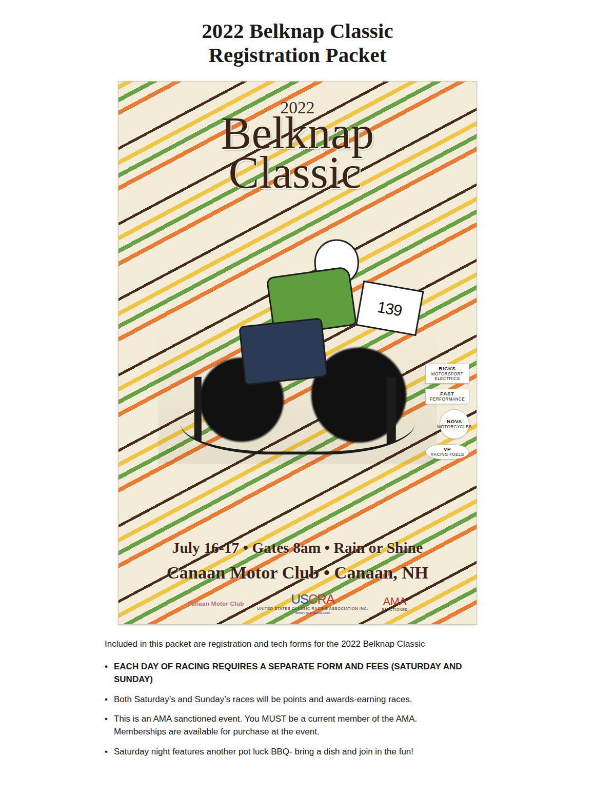2022 Belknap Classic
Registration Packet
2022
BelknapClassic
139
RICKSMOTORSPORT
ELECTRICS
FASTPERFORMANCE
NOVAMOTORCYCLES
VPRACING FUELS
July 16-17 • Gates 8am • Rain or Shine
Canaan Motor Club • Canaan, NH
Canaan Motor Club
USCRA
UNITED STATES CLASSIC RACING ASSOCIATION INC.
www.race-uscra.com
AMA
SANCTIONED
Included in this packet are registration and tech forms for the 2022 Belknap Classic
EACH DAY OF RACING REQUIRES A SEPARATE FORM AND FEES (SATURDAY AND SUNDAY)
Both Saturday’s and Sunday’s races will be points and awards-earning races.
This is an AMA sanctioned event. You MUST be a current member of the AMA. Memberships are available for purchase at the event.
Saturday night features another pot luck BBQ- bring a dish and join in the fun!